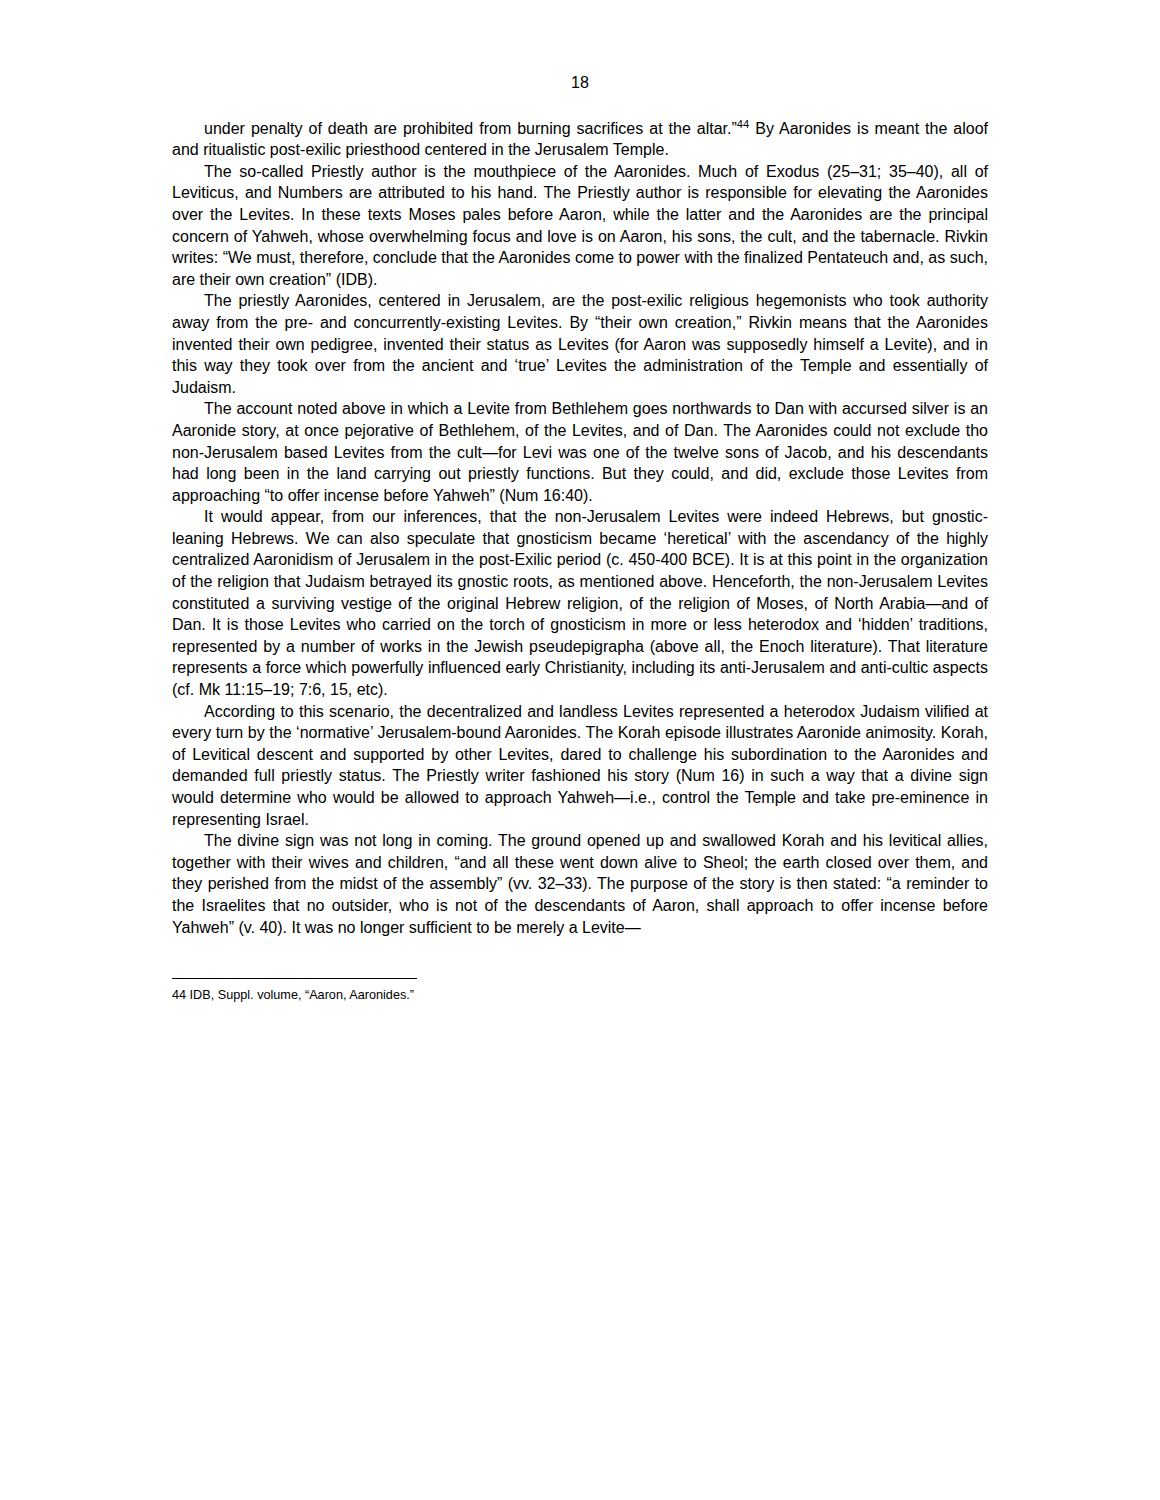18
under penalty of death are prohibited from burning sacrifices at the altar.”44 By Aaronides is meant the aloof and ritualistic post-exilic priesthood centered in the Jerusalem Temple.
The so-called Priestly author is the mouthpiece of the Aaronides. Much of Exodus (25–31; 35–40), all of Leviticus, and Numbers are attributed to his hand. The Priestly author is responsible for elevating the Aaronides over the Levites. In these texts Moses pales before Aaron, while the latter and the Aaronides are the principal concern of Yahweh, whose overwhelming focus and love is on Aaron, his sons, the cult, and the tabernacle. Rivkin writes: “We must, therefore, conclude that the Aaronides come to power with the finalized Pentateuch and, as such, are their own creation” (IDB).
The priestly Aaronides, centered in Jerusalem, are the post-exilic religious hegemonists who took authority away from the pre- and concurrently-existing Levites. By “their own creation,” Rivkin means that the Aaronides invented their own pedigree, invented their status as Levites (for Aaron was supposedly himself a Levite), and in this way they took over from the ancient and ‘true’ Levites the administration of the Temple and essentially of Judaism.
The account noted above in which a Levite from Bethlehem goes northwards to Dan with accursed silver is an Aaronide story, at once pejorative of Bethlehem, of the Levites, and of Dan. The Aaronides could not exclude tho non-Jerusalem based Levites from the cult—for Levi was one of the twelve sons of Jacob, and his descendants had long been in the land carrying out priestly functions. But they could, and did, exclude those Levites from approaching “to offer incense before Yahweh” (Num 16:40).
It would appear, from our inferences, that the non-Jerusalem Levites were indeed Hebrews, but gnostic-leaning Hebrews. We can also speculate that gnosticism became ‘heretical’ with the ascendancy of the highly centralized Aaronidism of Jerusalem in the post-Exilic period (c. 450-400 BCE). It is at this point in the organization of the religion that Judaism betrayed its gnostic roots, as mentioned above. Henceforth, the non-Jerusalem Levites constituted a surviving vestige of the original Hebrew religion, of the religion of Moses, of North Arabia—and of Dan. It is those Levites who carried on the torch of gnosticism in more or less heterodox and ‘hidden’ traditions, represented by a number of works in the Jewish pseudepigrapha (above all, the Enoch literature). That literature represents a force which powerfully influenced early Christianity, including its anti-Jerusalem and anti-cultic aspects (cf. Mk 11:15–19; 7:6, 15, etc).
According to this scenario, the decentralized and landless Levites represented a heterodox Judaism vilified at every turn by the ‘normative’ Jerusalem-bound Aaronides. The Korah episode illustrates Aaronide animosity. Korah, of Levitical descent and supported by other Levites, dared to challenge his subordination to the Aaronides and demanded full priestly status. The Priestly writer fashioned his story (Num 16) in such a way that a divine sign would determine who would be allowed to approach Yahweh—i.e., control the Temple and take pre-eminence in representing Israel.
The divine sign was not long in coming. The ground opened up and swallowed Korah and his levitical allies, together with their wives and children, “and all these went down alive to Sheol; the earth closed over them, and they perished from the midst of the assembly” (vv. 32–33). The purpose of the story is then stated: “a reminder to the Israelites that no outsider, who is not of the descendants of Aaron, shall approach to offer incense before Yahweh” (v. 40). It was no longer sufficient to be merely a Levite—
44 IDB, Suppl. volume, “Aaron, Aaronides.”